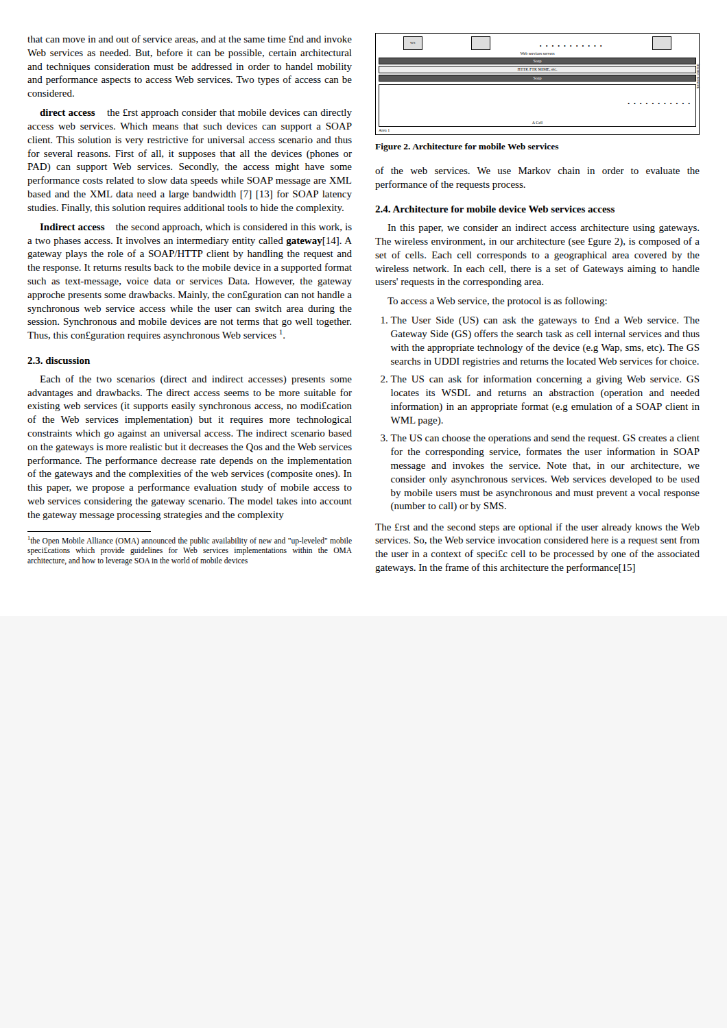that can move in and out of service areas, and at the same time £nd and invoke Web services as needed. But, before it can be possible, certain architectural and techniques consideration must be addressed in order to handel mobility and performance aspects to access Web services. Two types of access can be considered.
direct access the £rst approach consider that mobile devices can directly access web services. Which means that such devices can support a SOAP client. This solution is very restrictive for universal access scenario and thus for several reasons. First of all, it supposes that all the devices (phones or PAD) can support Web services. Secondly, the access might have some performance costs related to slow data speeds while SOAP message are XML based and the XML data need a large bandwidth [7] [13] for SOAP latency studies. Finally, this solution requires additional tools to hide the complexity.
Indirect access the second approach, which is considered in this work, is a two phases access. It involves an intermediary entity called gateway[14]. A gateway plays the role of a SOAP/HTTP client by handling the request and the response. It returns results back to the mobile device in a supported format such as text-message, voice data or services Data. However, the gateway approche presents some drawbacks. Mainly, the con£guration can not handle a synchronous web service access while the user can switch area during the session. Synchronous and mobile devices are not terms that go well together. Thus, this con£guration requires asynchronous Web services 1.
2.3. discussion
Each of the two scenarios (direct and indirect accesses) presents some advantages and drawbacks. The direct access seems to be more suitable for existing web services (it supports easily synchronous access, no modi£cation of the Web services implementation) but it requires more technological constraints which go against an universal access. The indirect scenario based on the gateways is more realistic but it decreases the Qos and the Web services performance. The performance decrease rate depends on the implementation of the gateways and the complexities of the web services (composite ones). In this paper, we propose a performance evaluation study of mobile access to web services considering the gateway scenario. The model takes into account the gateway message processing strategies and the complexity
1the Open Mobile Alliance (OMA) announced the public availability of new and "up-leveled" mobile speci£cations which provide guidelines for Web services implementations within the OMA architecture, and how to leverage SOA in the world of mobile devices
WS
• • • • • • • • • • •
Web services servers
Soap
HTTP, FTP, MIME, etc.
Soap
• • • • • • • • • • •
A Cell
Area 1
Internet network
Figure 2. Architecture for mobile Web services
of the web services. We use Markov chain in order to evaluate the performance of the requests process.
2.4. Architecture for mobile device Web services access
In this paper, we consider an indirect access architecture using gateways. The wireless environment, in our architecture (see £gure 2), is composed of a set of cells. Each cell corresponds to a geographical area covered by the wireless network. In each cell, there is a set of Gateways aiming to handle users' requests in the corresponding area.
To access a Web service, the protocol is as following:
The User Side (US) can ask the gateways to £nd a Web service. The Gateway Side (GS) offers the search task as cell internal services and thus with the appropriate technology of the device (e.g Wap, sms, etc). The GS searchs in UDDI registries and returns the located Web services for choice.
The US can ask for information concerning a giving Web service. GS locates its WSDL and returns an abstraction (operation and needed information) in an appropriate format (e.g emulation of a SOAP client in WML page).
The US can choose the operations and send the request. GS creates a client for the corresponding service, formates the user information in SOAP message and invokes the service. Note that, in our architecture, we consider only asynchronous services. Web services developed to be used by mobile users must be asynchronous and must prevent a vocal response (number to call) or by SMS.
The £rst and the second steps are optional if the user already knows the Web services. So, the Web service invocation considered here is a request sent from the user in a context of speci£c cell to be processed by one of the associated gateways. In the frame of this architecture the performance[15]